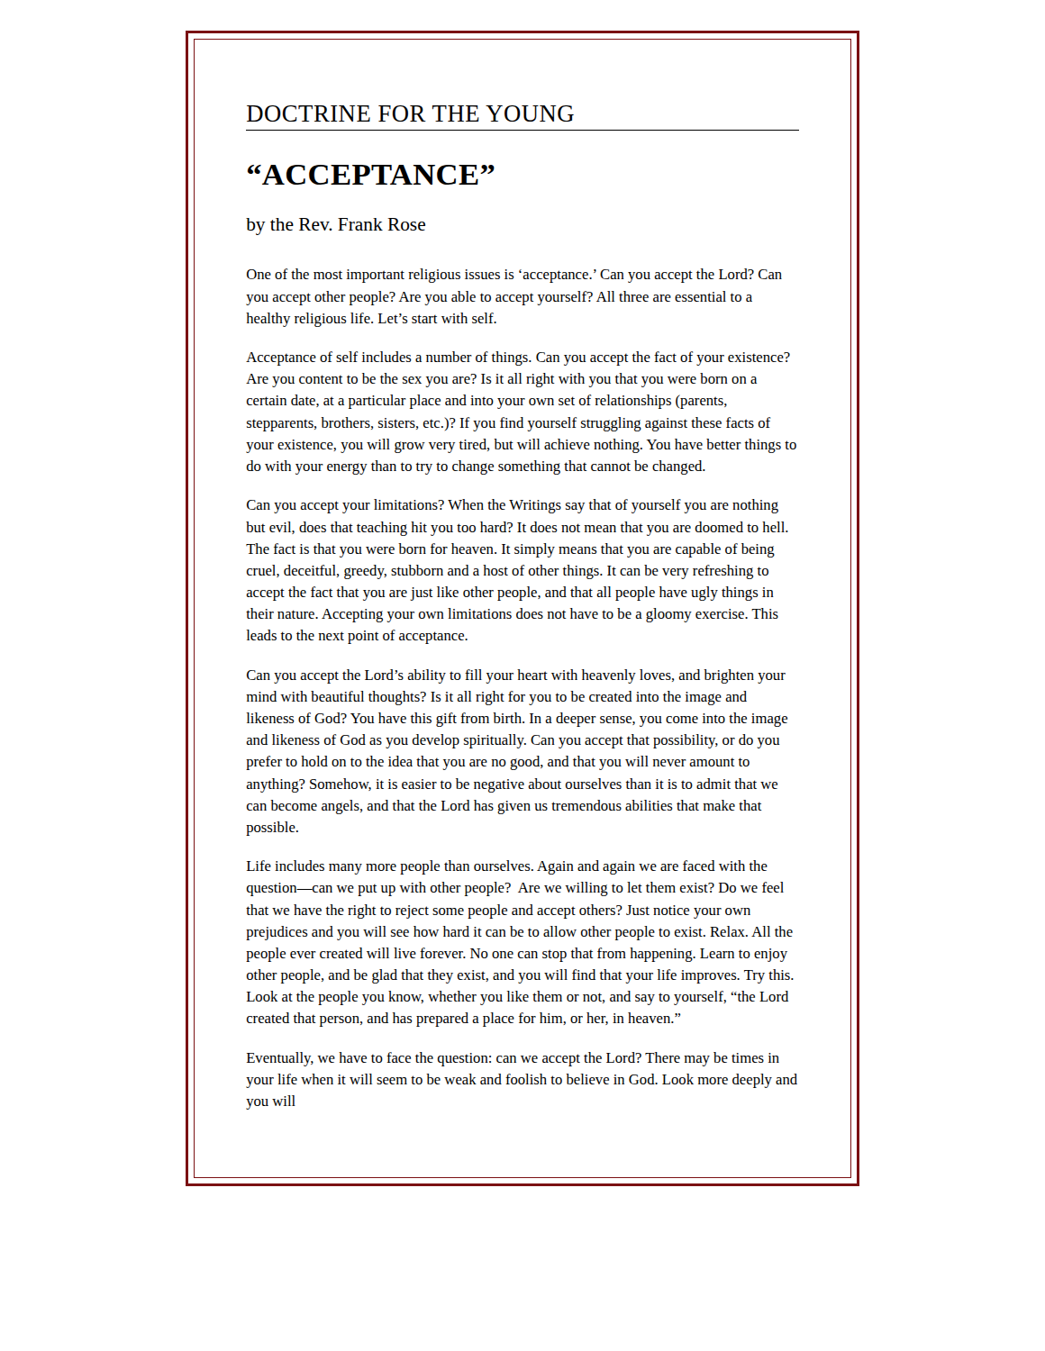Doctrine for the Young
“ACCEPTANCE”
by the Rev. Frank Rose
One of the most important religious issues is ‘acceptance.’ Can you accept the Lord? Can you accept other people? Are you able to accept yourself? All three are essential to a healthy religious life. Let’s start with self.
Acceptance of self includes a number of things. Can you accept the fact of your existence? Are you content to be the sex you are? Is it all right with you that you were born on a certain date, at a particular place and into your own set of relationships (parents, stepparents, brothers, sisters, etc.)? If you find yourself struggling against these facts of your existence, you will grow very tired, but will achieve nothing. You have better things to do with your energy than to try to change something that cannot be changed.
Can you accept your limitations? When the Writings say that of yourself you are nothing but evil, does that teaching hit you too hard? It does not mean that you are doomed to hell. The fact is that you were born for heaven. It simply means that you are capable of being cruel, deceitful, greedy, stubborn and a host of other things. It can be very refreshing to accept the fact that you are just like other people, and that all people have ugly things in their nature. Accepting your own limitations does not have to be a gloomy exercise. This leads to the next point of acceptance.
Can you accept the Lord’s ability to fill your heart with heavenly loves, and brighten your mind with beautiful thoughts? Is it all right for you to be created into the image and likeness of God? You have this gift from birth. In a deeper sense, you come into the image and likeness of God as you develop spiritually. Can you accept that possibility, or do you prefer to hold on to the idea that you are no good, and that you will never amount to anything? Somehow, it is easier to be negative about ourselves than it is to admit that we can become angels, and that the Lord has given us tremendous abilities that make that possible.
Life includes many more people than ourselves. Again and again we are faced with the question—can we put up with other people? Are we willing to let them exist? Do we feel that we have the right to reject some people and accept others? Just notice your own prejudices and you will see how hard it can be to allow other people to exist. Relax. All the people ever created will live forever. No one can stop that from happening. Learn to enjoy other people, and be glad that they exist, and you will find that your life improves. Try this. Look at the people you know, whether you like them or not, and say to yourself, “the Lord created that person, and has prepared a place for him, or her, in heaven.”
Eventually, we have to face the question: can we accept the Lord? There may be times in your life when it will seem to be weak and foolish to believe in God. Look more deeply and you will